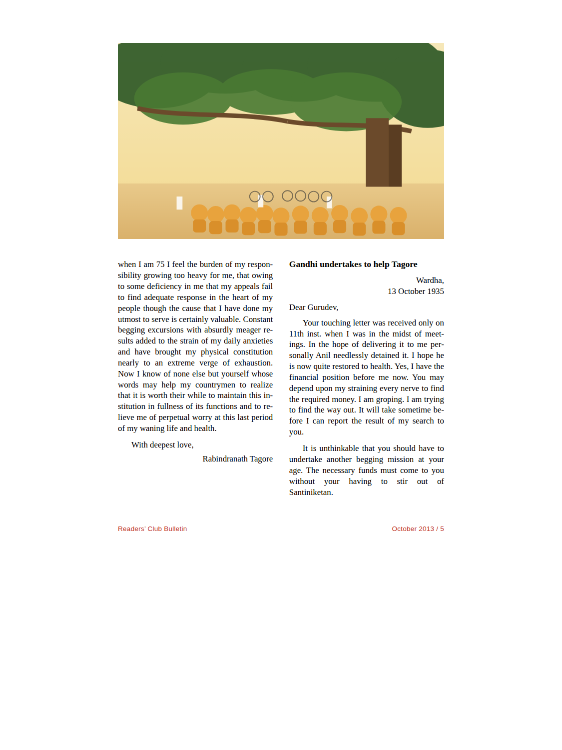when I am 75 I feel the burden of my responsibility growing too heavy for me, that owing to some deficiency in me that my appeals fail to find adequate response in the heart of my people though the cause that I have done my utmost to serve is certainly valuable. Constant begging excursions with absurdly meager results added to the strain of my daily anxieties and have brought my physical constitution nearly to an extreme verge of exhaustion. Now I know of none else but yourself whose words may help my countrymen to realize that it is worth their while to maintain this institution in fullness of its functions and to relieve me of perpetual worry at this last period of my waning life and health.
With deepest love,
Rabindranath Tagore
Gandhi undertakes to help Tagore
Wardha,
13 October 1935
Dear Gurudev,
Your touching letter was received only on 11th inst. when I was in the midst of meetings. In the hope of delivering it to me personally Anil needlessly detained it. I hope he is now quite restored to health. Yes, I have the financial position before me now. You may depend upon my straining every nerve to find the required money. I am groping. I am trying to find the way out. It will take sometime before I can report the result of my search to you.
It is unthinkable that you should have to undertake another begging mission at your age. The necessary funds must come to you without your having to stir out of Santiniketan.
Readers’ Club Bulletin
October 2013 / 5